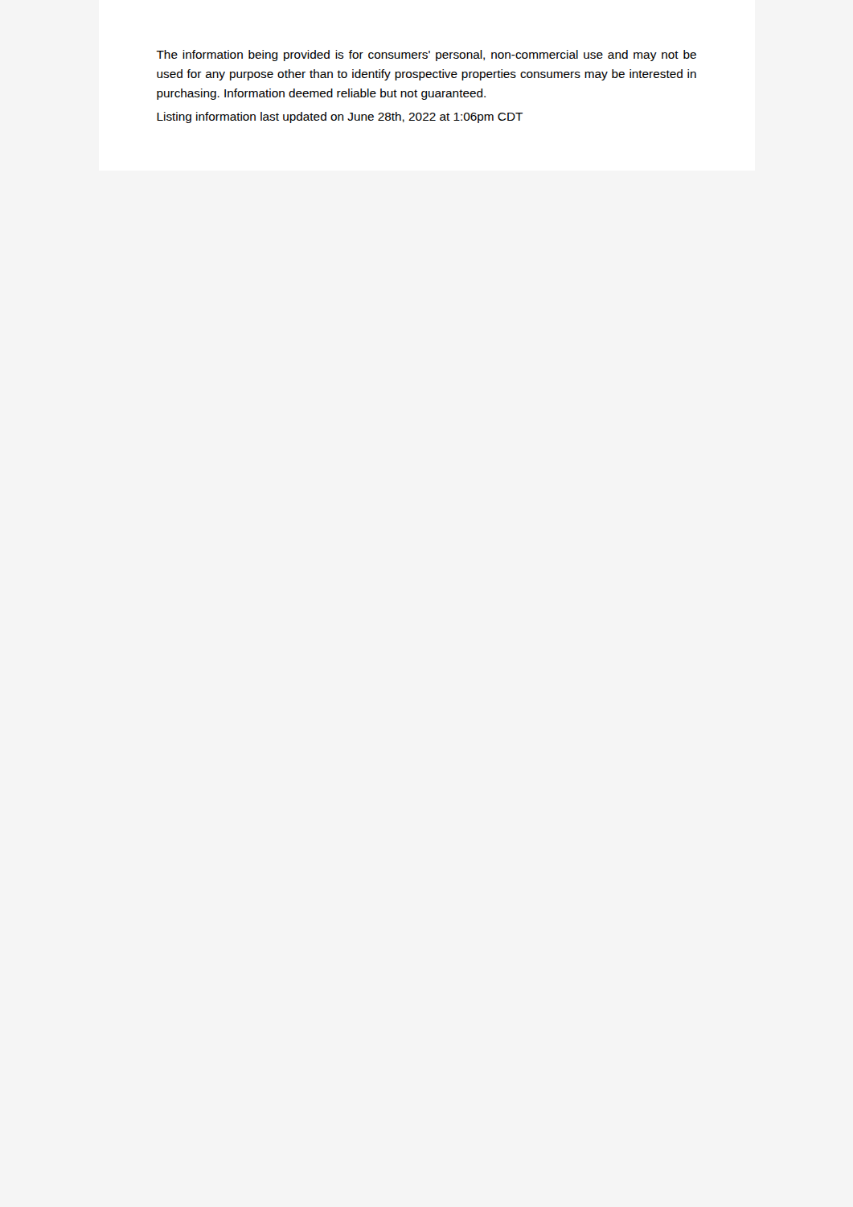The information being provided is for consumers' personal, non-commercial use and may not be used for any purpose other than to identify prospective properties consumers may be interested in purchasing. Information deemed reliable but not guaranteed.
Listing information last updated on June 28th, 2022 at 1:06pm CDT